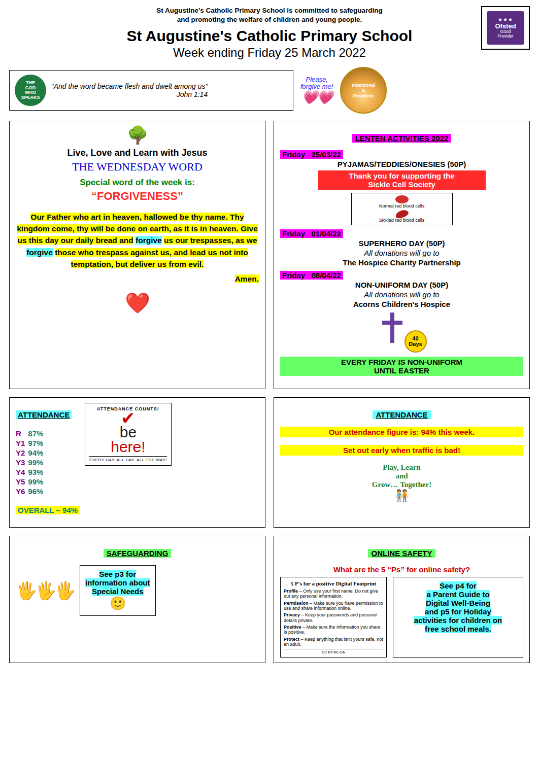★★★ Ofsted Good Provider
St Augustine's Catholic Primary School is committed to safeguarding
and promoting the welfare of children and young people.
St Augustine's Catholic Primary School
Week ending Friday 25 March 2022
THE
GOD
WHO
SPEAKS
“And the word became flesh and dwelt among us” John 1:14
Please,
forgive me!
💗💗
Intentional
&
Prophetic
🌳
Live, Love and Learn with Jesus
THE WEDNESDAY WORD
Special word of the week is:
“FORGIVENESS”
Our Father who art in heaven, hallowed be thy name. Thy kingdom come, thy will be done on earth, as it is in heaven. Give us this day our daily bread and forgive us our trespasses, as we forgive those who trespass against us, and lead us not into temptation, but deliver us from evil. Amen.
❤️
LENTEN ACTIVITIES 2022
Friday 25/03/22
PYJAMAS/TEDDIES/ONESIES (50P)
Thank you for supporting the
Sickle Cell Society
Normal red blood cells
Sickled red blood cells
Friday 01/04/22
SUPERHERO DAY (50P)
All donations will go to
The Hospice Charity Partnership
Friday 08/04/22
NON-UNIFORM DAY (50P)
All donations will go to
Acorns Children's Hospice
40
Days
EVERY FRIDAY IS NON-UNIFORM
UNTIL EASTER
ATTENDANCE
| R | 87% |
| Y1 | 97% |
| Y2 | 94% |
| Y3 | 99% |
| Y4 | 93% |
| Y5 | 99% |
| Y6 | 96% |
OVERALL – 94%
ATTENDANCE COUNTS!
✔
be
here!
EVERY DAY. ALL DAY. ALL THE WAY!
ATTENDANCE
Our attendance figure is: 94% this week.
Set out early when traffic is bad!
Play, Learn
and
Grow…Together!
🧑‍🤝‍🧑
SAFEGUARDING
🖐️🖐️🖐️
See p3 for
information about
Special Needs
🙂
ONLINE SAFETY
What are the 5 “Ps” for online safety?
5 P's for a positive Digital Footprint
Profile – Only use your first name. Do not give out any personal information.
Permission – Make sure you have permission to use and share information online.
Privacy – Keep your passwords and personal details private.
Positive – Make sure the information you share is positive.
Protect – Keep anything that isn't yours safe, not an adult.
CC BY-NC-SA
See p4 for
a Parent Guide to
Digital Well-Being
and p5 for Holiday
activities for children on
free school meals.